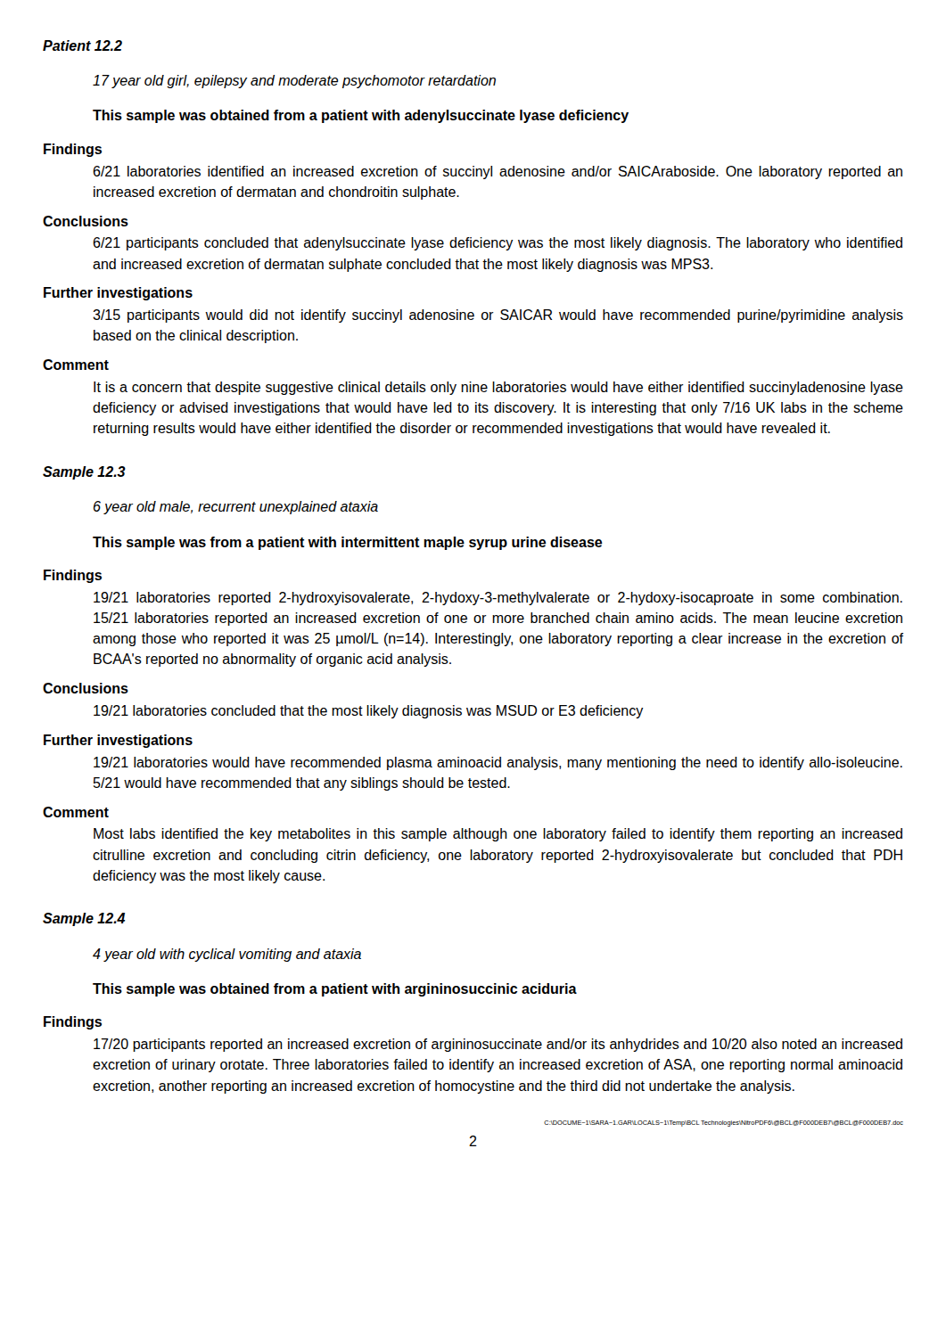Patient 12.2
17 year old girl, epilepsy and moderate psychomotor retardation
This sample was obtained from a patient with adenylsuccinate lyase deficiency
Findings
6/21 laboratories identified an increased excretion of succinyl adenosine and/or SAICAraboside. One laboratory reported an increased excretion of dermatan and chondroitin sulphate.
Conclusions
6/21 participants concluded that adenylsuccinate lyase deficiency was the most likely diagnosis. The laboratory who identified and increased excretion of dermatan sulphate concluded that the most likely diagnosis was MPS3.
Further investigations
3/15 participants would did not identify succinyl adenosine or SAICAR would have recommended purine/pyrimidine analysis based on the clinical description.
Comment
It is a concern that despite suggestive clinical details only nine laboratories would have either identified succinyladenosine lyase deficiency or advised investigations that would have led to its discovery. It is interesting that only 7/16 UK labs in the scheme returning results would have either identified the disorder or recommended investigations that would have revealed it.
Sample 12.3
6 year old male, recurrent unexplained ataxia
This sample was from a patient with intermittent maple syrup urine disease
Findings
19/21 laboratories reported 2-hydroxyisovalerate, 2-hydoxy-3-methylvalerate or 2-hydoxy-isocaproate in some combination. 15/21 laboratories reported an increased excretion of one or more branched chain amino acids. The mean leucine excretion among those who reported it was 25 µmol/L (n=14). Interestingly, one laboratory reporting a clear increase in the excretion of BCAA's reported no abnormality of organic acid analysis.
Conclusions
19/21 laboratories concluded that the most likely diagnosis was MSUD or E3 deficiency
Further investigations
19/21 laboratories would have recommended plasma aminoacid analysis, many mentioning the need to identify allo-isoleucine. 5/21 would have recommended that any siblings should be tested.
Comment
Most labs identified the key metabolites in this sample although one laboratory failed to identify them reporting an increased citrulline excretion and concluding citrin deficiency, one laboratory reported 2-hydroxyisovalerate but concluded that PDH deficiency was the most likely cause.
Sample 12.4
4 year old with cyclical vomiting and ataxia
This sample was obtained from a patient with argininosuccinic aciduria
Findings
17/20 participants reported an increased excretion of argininosuccinate and/or its anhydrides and 10/20 also noted an increased excretion of urinary orotate. Three laboratories failed to identify an increased excretion of ASA, one reporting normal aminoacid excretion, another reporting an increased excretion of homocystine and the third did not undertake the analysis.
C:\DOCUME~1\SARA~1.GAR\LOCALS~1\Temp\BCL Technologies\NitroPDF6\@BCL@F000DEB7\@BCL@F000DEB7.doc
2